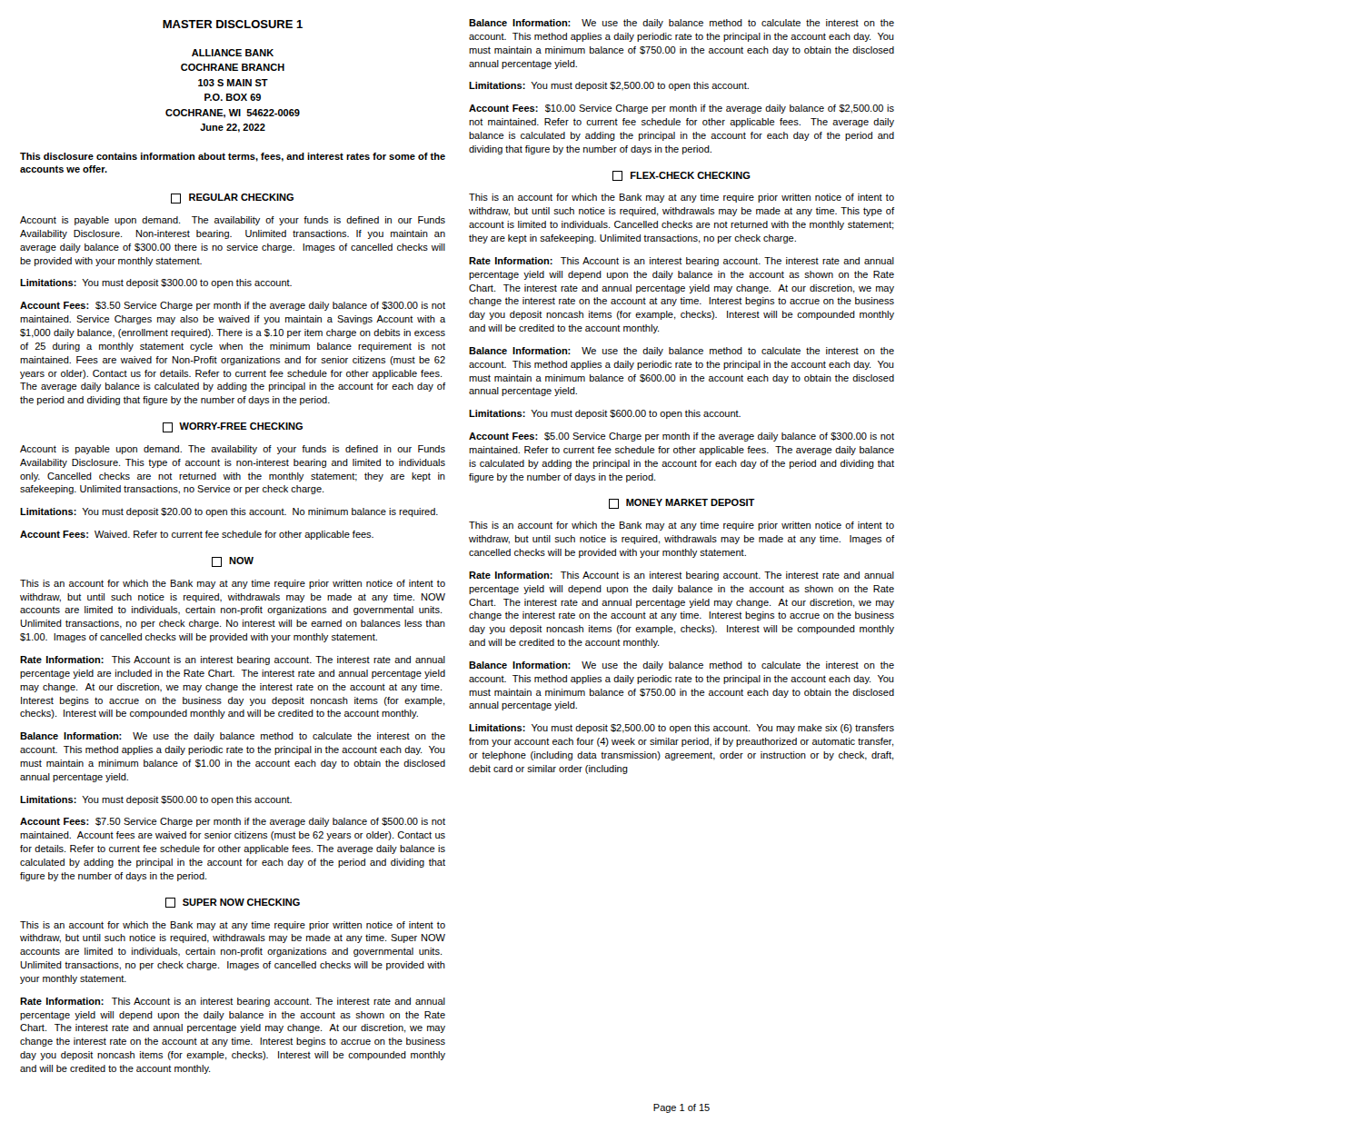MASTER DISCLOSURE 1
ALLIANCE BANK
COCHRANE BRANCH
103 S MAIN ST
P.O. BOX 69
COCHRANE, WI 54622-0069
June 22, 2022
This disclosure contains information about terms, fees, and interest rates for some of the accounts we offer.
REGULAR CHECKING
Account is payable upon demand. The availability of your funds is defined in our Funds Availability Disclosure. Non-interest bearing. Unlimited transactions. If you maintain an average daily balance of $300.00 there is no service charge. Images of cancelled checks will be provided with your monthly statement.
Limitations: You must deposit $300.00 to open this account.
Account Fees: $3.50 Service Charge per month if the average daily balance of $300.00 is not maintained. Service Charges may also be waived if you maintain a Savings Account with a $1,000 daily balance, (enrollment required). There is a $.10 per item charge on debits in excess of 25 during a monthly statement cycle when the minimum balance requirement is not maintained. Fees are waived for Non-Profit organizations and for senior citizens (must be 62 years or older). Contact us for details. Refer to current fee schedule for other applicable fees. The average daily balance is calculated by adding the principal in the account for each day of the period and dividing that figure by the number of days in the period.
WORRY-FREE CHECKING
Account is payable upon demand. The availability of your funds is defined in our Funds Availability Disclosure. This type of account is non-interest bearing and limited to individuals only. Cancelled checks are not returned with the monthly statement; they are kept in safekeeping. Unlimited transactions, no Service or per check charge.
Limitations: You must deposit $20.00 to open this account. No minimum balance is required.
Account Fees: Waived. Refer to current fee schedule for other applicable fees.
NOW
This is an account for which the Bank may at any time require prior written notice of intent to withdraw, but until such notice is required, withdrawals may be made at any time. NOW accounts are limited to individuals, certain non-profit organizations and governmental units. Unlimited transactions, no per check charge. No interest will be earned on balances less than $1.00. Images of cancelled checks will be provided with your monthly statement.
Rate Information: This Account is an interest bearing account. The interest rate and annual percentage yield are included in the Rate Chart. The interest rate and annual percentage yield may change. At our discretion, we may change the interest rate on the account at any time. Interest begins to accrue on the business day you deposit noncash items (for example, checks). Interest will be compounded monthly and will be credited to the account monthly.
Balance Information: We use the daily balance method to calculate the interest on the account. This method applies a daily periodic rate to the principal in the account each day. You must maintain a minimum balance of $1.00 in the account each day to obtain the disclosed annual percentage yield.
Limitations: You must deposit $500.00 to open this account.
Account Fees: $7.50 Service Charge per month if the average daily balance of $500.00 is not maintained. Account fees are waived for senior citizens (must be 62 years or older). Contact us for details. Refer to current fee schedule for other applicable fees. The average daily balance is calculated by adding the principal in the account for each day of the period and dividing that figure by the number of days in the period.
SUPER NOW CHECKING
This is an account for which the Bank may at any time require prior written notice of intent to withdraw, but until such notice is required, withdrawals may be made at any time. Super NOW accounts are limited to individuals, certain non-profit organizations and governmental units. Unlimited transactions, no per check charge. Images of cancelled checks will be provided with your monthly statement.
Rate Information: This Account is an interest bearing account. The interest rate and annual percentage yield will depend upon the daily balance in the account as shown on the Rate Chart. The interest rate and annual percentage yield may change. At our discretion, we may change the interest rate on the account at any time. Interest begins to accrue on the business day you deposit noncash items (for example, checks). Interest will be compounded monthly and will be credited to the account monthly.
Balance Information: We use the daily balance method to calculate the interest on the account. This method applies a daily periodic rate to the principal in the account each day. You must maintain a minimum balance of $750.00 in the account each day to obtain the disclosed annual percentage yield.
Limitations: You must deposit $2,500.00 to open this account.
Account Fees: $10.00 Service Charge per month if the average daily balance of $2,500.00 is not maintained. Refer to current fee schedule for other applicable fees. The average daily balance is calculated by adding the principal in the account for each day of the period and dividing that figure by the number of days in the period.
FLEX-CHECK CHECKING
This is an account for which the Bank may at any time require prior written notice of intent to withdraw, but until such notice is required, withdrawals may be made at any time. This type of account is limited to individuals. Cancelled checks are not returned with the monthly statement; they are kept in safekeeping. Unlimited transactions, no per check charge.
Rate Information: This Account is an interest bearing account. The interest rate and annual percentage yield will depend upon the daily balance in the account as shown on the Rate Chart. The interest rate and annual percentage yield may change. At our discretion, we may change the interest rate on the account at any time. Interest begins to accrue on the business day you deposit noncash items (for example, checks). Interest will be compounded monthly and will be credited to the account monthly.
Balance Information: We use the daily balance method to calculate the interest on the account. This method applies a daily periodic rate to the principal in the account each day. You must maintain a minimum balance of $600.00 in the account each day to obtain the disclosed annual percentage yield.
Limitations: You must deposit $600.00 to open this account.
Account Fees: $5.00 Service Charge per month if the average daily balance of $300.00 is not maintained. Refer to current fee schedule for other applicable fees. The average daily balance is calculated by adding the principal in the account for each day of the period and dividing that figure by the number of days in the period.
MONEY MARKET DEPOSIT
This is an account for which the Bank may at any time require prior written notice of intent to withdraw, but until such notice is required, withdrawals may be made at any time. Images of cancelled checks will be provided with your monthly statement.
Rate Information: This Account is an interest bearing account. The interest rate and annual percentage yield will depend upon the daily balance in the account as shown on the Rate Chart. The interest rate and annual percentage yield may change. At our discretion, we may change the interest rate on the account at any time. Interest begins to accrue on the business day you deposit noncash items (for example, checks). Interest will be compounded monthly and will be credited to the account monthly.
Balance Information: We use the daily balance method to calculate the interest on the account. This method applies a daily periodic rate to the principal in the account each day. You must maintain a minimum balance of $750.00 in the account each day to obtain the disclosed annual percentage yield.
Limitations: You must deposit $2,500.00 to open this account. You may make six (6) transfers from your account each four (4) week or similar period, if by preauthorized or automatic transfer, or telephone (including data transmission) agreement, order or instruction or by check, draft, debit card or similar order (including
Page 1 of 15